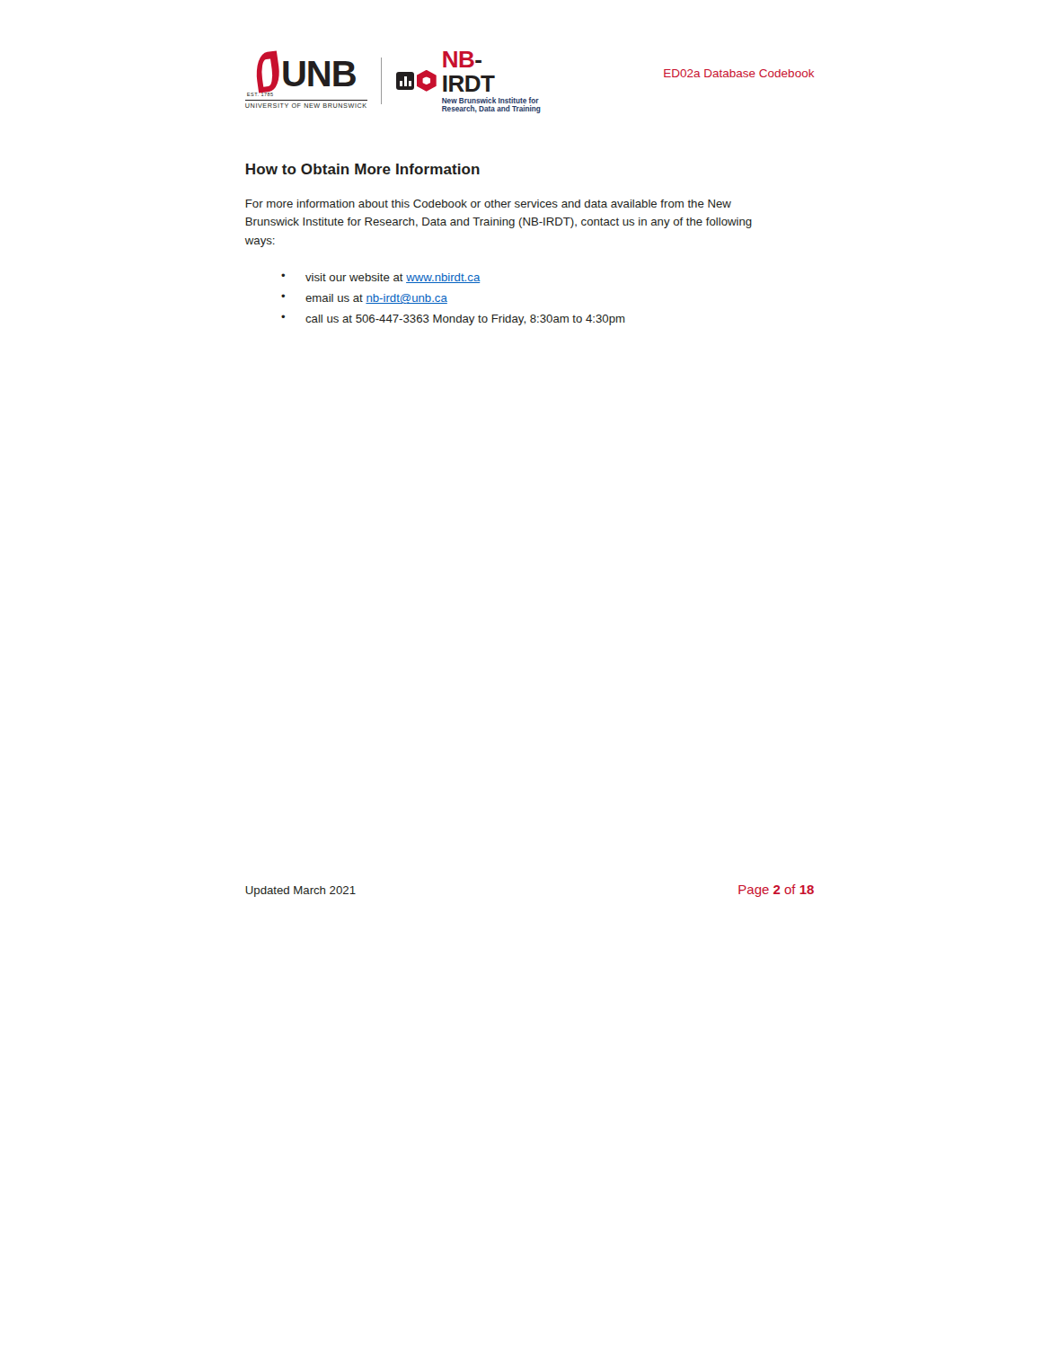UNB
EST. 1785
University of New Brunswick
NB-IRDT
New Brunswick Institute for
Research, Data and Training
ED02a Database Codebook
How to Obtain More Information
For more information about this Codebook or other services and data available from the New Brunswick Institute for Research, Data and Training (NB-IRDT), contact us in any of the following ways:
visit our website at www.nbirdt.ca
email us at nb-irdt@unb.ca
call us at 506-447-3363 Monday to Friday, 8:30am to 4:30pm
Updated March 2021
Page 2 of 18